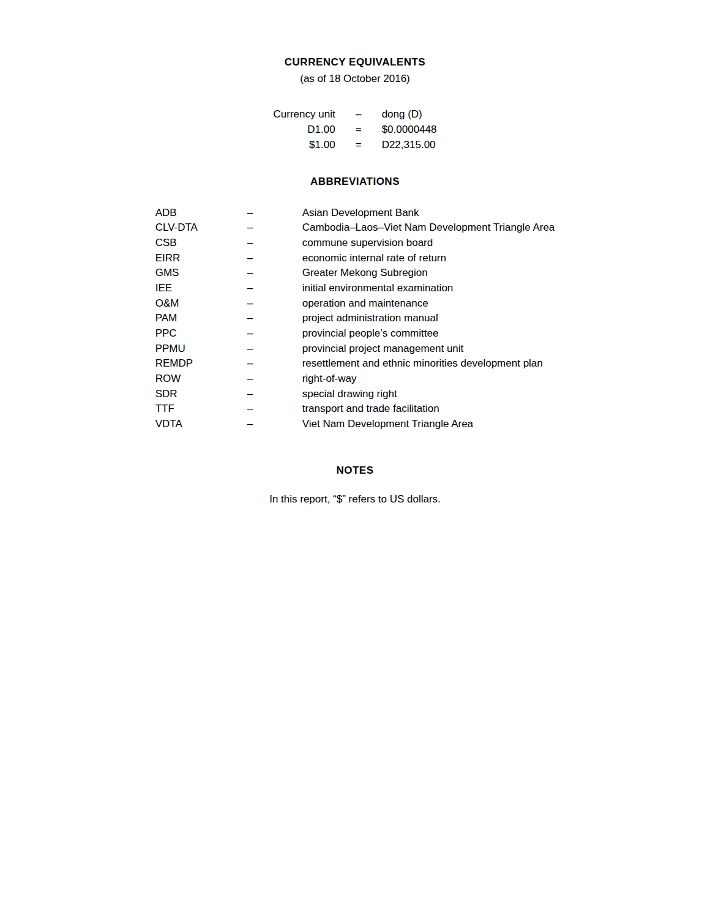CURRENCY EQUIVALENTS
(as of 18 October 2016)
| Currency unit | – | dong (D) |
| D1.00 | = | $0.0000448 |
| $1.00 | = | D22,315.00 |
ABBREVIATIONS
| ADB | – | Asian Development Bank |
| CLV-DTA | – | Cambodia–Laos–Viet Nam Development Triangle Area |
| CSB | – | commune supervision board |
| EIRR | – | economic internal rate of return |
| GMS | – | Greater Mekong Subregion |
| IEE | – | initial environmental examination |
| O&M | – | operation and maintenance |
| PAM | – | project administration manual |
| PPC | – | provincial people’s committee |
| PPMU | – | provincial project management unit |
| REMDP | – | resettlement and ethnic minorities development plan |
| ROW | – | right-of-way |
| SDR | – | special drawing right |
| TTF | – | transport and trade facilitation |
| VDTA | – | Viet Nam Development Triangle Area |
NOTES
In this report, “$” refers to US dollars.